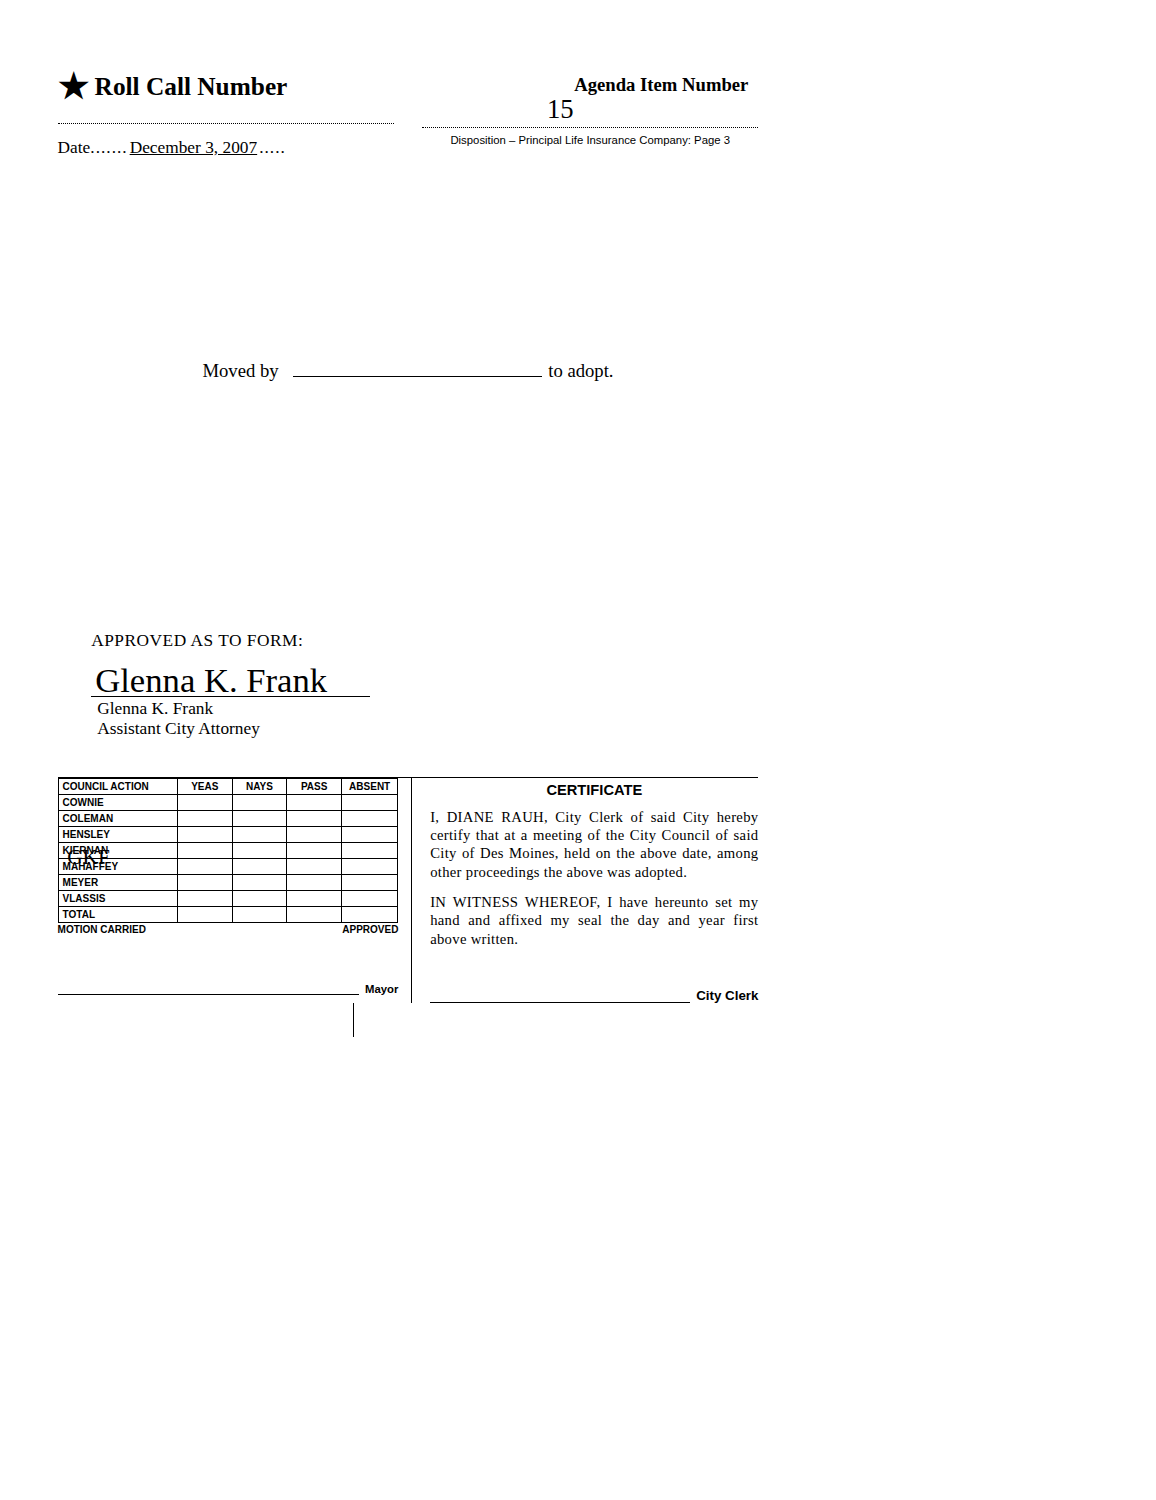★Roll Call Number
Date....... December 3, 2007.....
Agenda Item Number
15
Disposition – Principal Life Insurance Company: Page 3
Moved by to adopt.
APPROVED AS TO FORM:
Glenna K. Frank
Glenna K. Frank
Assistant City Attorney
GKF
| COUNCIL ACTION | YEAS | NAYS | PASS | ABSENT |
| --- | --- | --- | --- | --- |
| COWNIE | | | | |
| COLEMAN | | | | |
| HENSLEY | | | | |
| KIERNAN | | | | |
| MAHAFFEY | | | | |
| MEYER | | | | |
| VLASSIS | | | | |
| TOTAL | | | | |
MOTION CARRIED APPROVED
Mayor
CERTIFICATE
I, DIANE RAUH, City Clerk of said City hereby certify that at a meeting of the City Council of said City of Des Moines, held on the above date, among other proceedings the above was adopted.
IN WITNESS WHEREOF, I have hereunto set my hand and affixed my seal the day and year first above written.
City Clerk